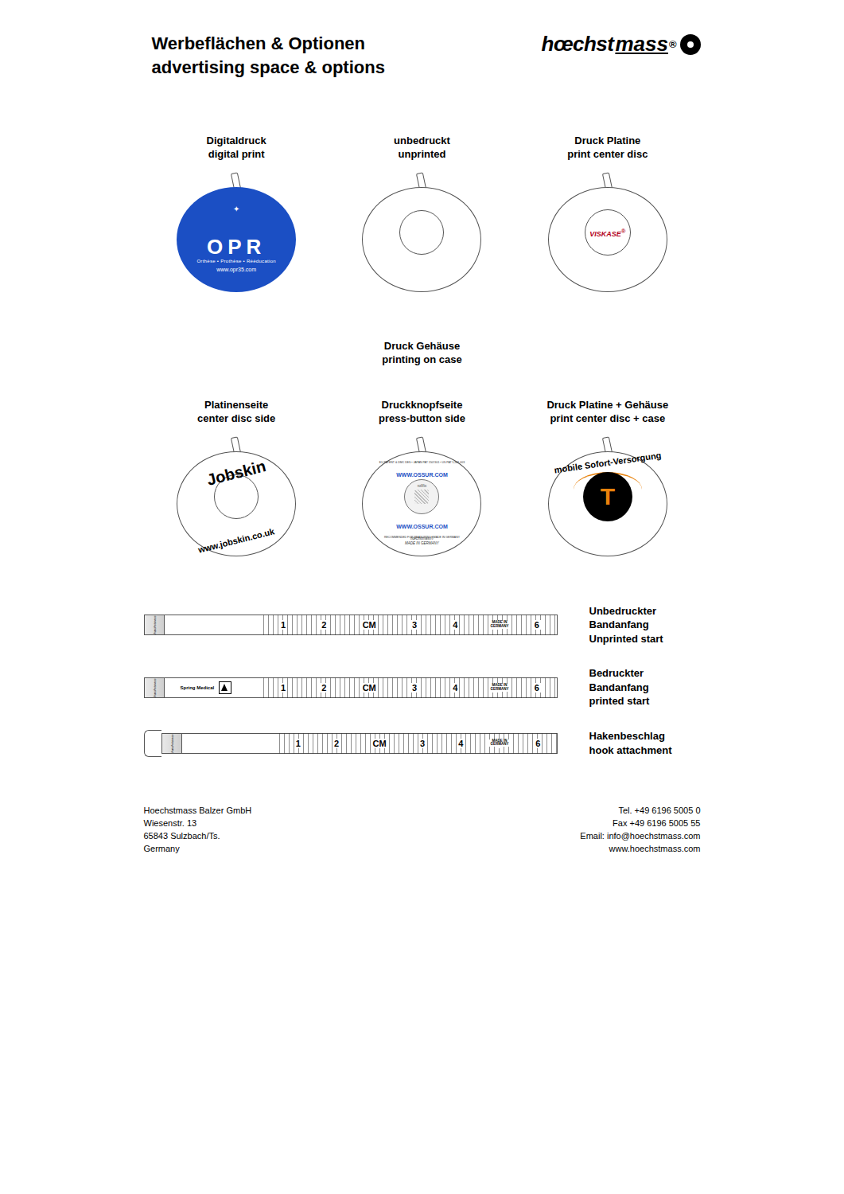Werbeflächen & Optionen
advertising space & options
hœchst mass®
Digitaldruck
digital print
✦
OPR
Orthèse • Prothèse • Rééducation
www.opr35.com
unbedruckt
unprinted
Druck Platine
print center disc
VISKASE®
Druck Gehäuse
printing on case
Platinenseite
center disc side
Jobskin
www.jobskin.co.uk
Druckknopfseite
press-button side
EU PATENT & DMC DES • JAPAN PAT 1507401 • US PAT 5,501,003
WWW.OSSUR.COM
rollfix
WWW.OSSUR.COM
RECOMMENDED FOR MEASURING • MADE IN GERMANY
hœchstmass®
MADE IN GERMANY
Druck Platine + Gehäuse
print center disc + case
mobile Sofort-Versorgung
T
hœchstmass
12 CM 3456
MADE IN
GERMANY
Unbedruckter Bandanfang
Unprinted start
hœchstmass
Spring Medical
12 CM 3456
MADE IN
GERMANY
Bedruckter Bandanfang
printed start
hœchstmass
12 CM 3456
MADE IN
GERMANY
Hakenbeschlag
hook attachment
Hoechstmass Balzer GmbH
Wiesenstr. 13
65843 Sulzbach/Ts.
Germany
Tel. +49 6196 5005 0
Fax +49 6196 5005 55
Email: info@hoechstmass.com
www.hoechstmass.com